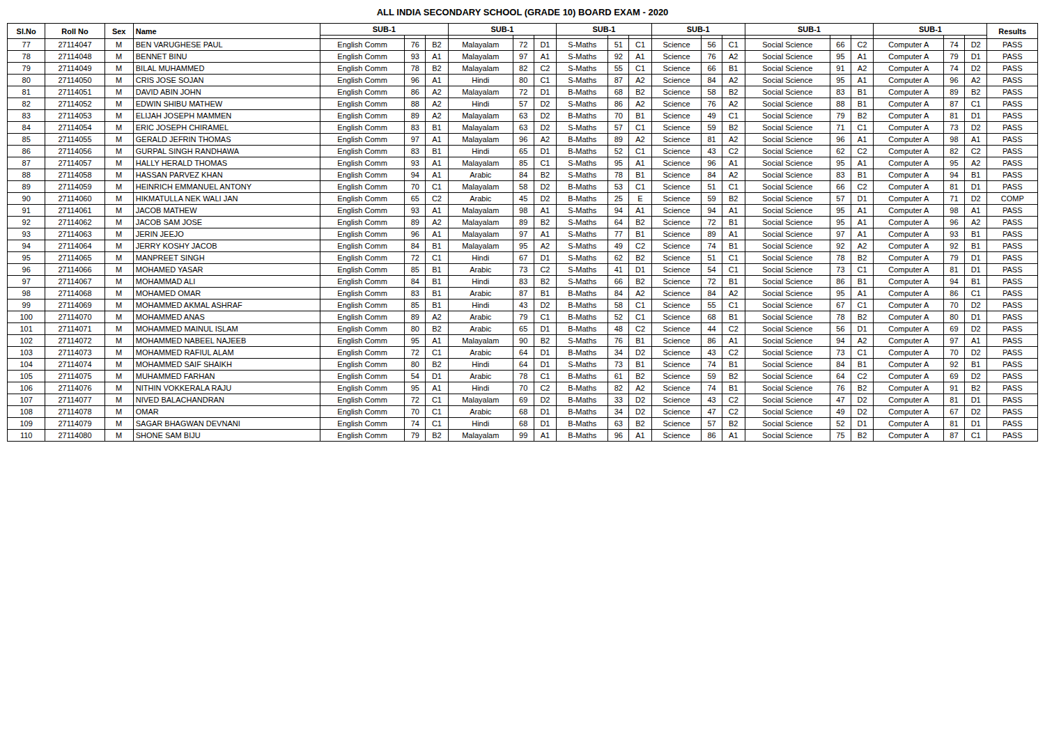ALL INDIA SECONDARY SCHOOL (GRADE 10) BOARD EXAM - 2020
| Sl.No | Roll No | Sex | Name | SUB-1 | SUB-1 | SUB-1 | SUB-1 | SUB-1 | SUB-1 | Results |
| --- | --- | --- | --- | --- | --- | --- | --- | --- | --- | --- |
| 77 | 27114047 | M | BEN VARUGHESE PAUL | English Comm | 76 | B2 | Malayalam | 72 | D1 | S-Maths | 51 | C1 | Science | 56 | C1 | Social Science | 66 | C2 | Computer A | 74 | D2 | PASS |
| 78 | 27114048 | M | BENNET BINU | English Comm | 93 | A1 | Malayalam | 97 | A1 | S-Maths | 92 | A1 | Science | 76 | A2 | Social Science | 95 | A1 | Computer A | 79 | D1 | PASS |
| 79 | 27114049 | M | BILAL MUHAMMED | English Comm | 78 | B2 | Malayalam | 82 | C2 | S-Maths | 55 | C1 | Science | 66 | B1 | Social Science | 91 | A2 | Computer A | 74 | D2 | PASS |
| 80 | 27114050 | M | CRIS JOSE SOJAN | English Comm | 96 | A1 | Hindi | 80 | C1 | S-Maths | 87 | A2 | Science | 84 | A2 | Social Science | 95 | A1 | Computer A | 96 | A2 | PASS |
| 81 | 27114051 | M | DAVID ABIN JOHN | English Comm | 86 | A2 | Malayalam | 72 | D1 | B-Maths | 68 | B2 | Science | 58 | B2 | Social Science | 83 | B1 | Computer A | 89 | B2 | PASS |
| 82 | 27114052 | M | EDWIN SHIBU MATHEW | English Comm | 88 | A2 | Hindi | 57 | D2 | S-Maths | 86 | A2 | Science | 76 | A2 | Social Science | 88 | B1 | Computer A | 87 | C1 | PASS |
| 83 | 27114053 | M | ELIJAH JOSEPH MAMMEN | English Comm | 89 | A2 | Malayalam | 63 | D2 | B-Maths | 70 | B1 | Science | 49 | C1 | Social Science | 79 | B2 | Computer A | 81 | D1 | PASS |
| 84 | 27114054 | M | ERIC JOSEPH CHIRAMEL | English Comm | 83 | B1 | Malayalam | 63 | D2 | S-Maths | 57 | C1 | Science | 59 | B2 | Social Science | 71 | C1 | Computer A | 73 | D2 | PASS |
| 85 | 27114055 | M | GERALD JEFRIN THOMAS | English Comm | 97 | A1 | Malayalam | 96 | A2 | B-Maths | 89 | A2 | Science | 81 | A2 | Social Science | 96 | A1 | Computer A | 98 | A1 | PASS |
| 86 | 27114056 | M | GURPAL SINGH RANDHAWA | English Comm | 83 | B1 | Hindi | 65 | D1 | B-Maths | 52 | C1 | Science | 43 | C2 | Social Science | 62 | C2 | Computer A | 82 | C2 | PASS |
| 87 | 27114057 | M | HALLY HERALD THOMAS | English Comm | 93 | A1 | Malayalam | 85 | C1 | S-Maths | 95 | A1 | Science | 96 | A1 | Social Science | 95 | A1 | Computer A | 95 | A2 | PASS |
| 88 | 27114058 | M | HASSAN PARVEZ KHAN | English Comm | 94 | A1 | Arabic | 84 | B2 | S-Maths | 78 | B1 | Science | 84 | A2 | Social Science | 83 | B1 | Computer A | 94 | B1 | PASS |
| 89 | 27114059 | M | HEINRICH EMMANUEL ANTONY | English Comm | 70 | C1 | Malayalam | 58 | D2 | B-Maths | 53 | C1 | Science | 51 | C1 | Social Science | 66 | C2 | Computer A | 81 | D1 | PASS |
| 90 | 27114060 | M | HIKMATULLA NEK WALI JAN | English Comm | 65 | C2 | Arabic | 45 | D2 | B-Maths | 25 | E | Science | 59 | B2 | Social Science | 57 | D1 | Computer A | 71 | D2 | COMP |
| 91 | 27114061 | M | JACOB MATHEW | English Comm | 93 | A1 | Malayalam | 98 | A1 | S-Maths | 94 | A1 | Science | 94 | A1 | Social Science | 95 | A1 | Computer A | 98 | A1 | PASS |
| 92 | 27114062 | M | JACOB SAM JOSE | English Comm | 89 | A2 | Malayalam | 89 | B2 | S-Maths | 64 | B2 | Science | 72 | B1 | Social Science | 95 | A1 | Computer A | 96 | A2 | PASS |
| 93 | 27114063 | M | JERIN JEEJO | English Comm | 96 | A1 | Malayalam | 97 | A1 | S-Maths | 77 | B1 | Science | 89 | A1 | Social Science | 97 | A1 | Computer A | 93 | B1 | PASS |
| 94 | 27114064 | M | JERRY KOSHY JACOB | English Comm | 84 | B1 | Malayalam | 95 | A2 | S-Maths | 49 | C2 | Science | 74 | B1 | Social Science | 92 | A2 | Computer A | 92 | B1 | PASS |
| 95 | 27114065 | M | MANPREET SINGH | English Comm | 72 | C1 | Hindi | 67 | D1 | S-Maths | 62 | B2 | Science | 51 | C1 | Social Science | 78 | B2 | Computer A | 79 | D1 | PASS |
| 96 | 27114066 | M | MOHAMED YASAR | English Comm | 85 | B1 | Arabic | 73 | C2 | S-Maths | 41 | D1 | Science | 54 | C1 | Social Science | 73 | C1 | Computer A | 81 | D1 | PASS |
| 97 | 27114067 | M | MOHAMMAD ALI | English Comm | 84 | B1 | Hindi | 83 | B2 | S-Maths | 66 | B2 | Science | 72 | B1 | Social Science | 86 | B1 | Computer A | 94 | B1 | PASS |
| 98 | 27114068 | M | MOHAMED OMAR | English Comm | 83 | B1 | Arabic | 87 | B1 | B-Maths | 84 | A2 | Science | 84 | A2 | Social Science | 95 | A1 | Computer A | 86 | C1 | PASS |
| 99 | 27114069 | M | MOHAMMED AKMAL ASHRAF | English Comm | 85 | B1 | Hindi | 43 | D2 | B-Maths | 58 | C1 | Science | 55 | C1 | Social Science | 67 | C1 | Computer A | 70 | D2 | PASS |
| 100 | 27114070 | M | MOHAMMED ANAS | English Comm | 89 | A2 | Arabic | 79 | C1 | B-Maths | 52 | C1 | Science | 68 | B1 | Social Science | 78 | B2 | Computer A | 80 | D1 | PASS |
| 101 | 27114071 | M | MOHAMMED MAINUL ISLAM | English Comm | 80 | B2 | Arabic | 65 | D1 | B-Maths | 48 | C2 | Science | 44 | C2 | Social Science | 56 | D1 | Computer A | 69 | D2 | PASS |
| 102 | 27114072 | M | MOHAMMED NABEEL NAJEEB | English Comm | 95 | A1 | Malayalam | 90 | B2 | S-Maths | 76 | B1 | Science | 86 | A1 | Social Science | 94 | A2 | Computer A | 97 | A1 | PASS |
| 103 | 27114073 | M | MOHAMMED RAFIUL ALAM | English Comm | 72 | C1 | Arabic | 64 | D1 | B-Maths | 34 | D2 | Science | 43 | C2 | Social Science | 73 | C1 | Computer A | 70 | D2 | PASS |
| 104 | 27114074 | M | MOHAMMED SAIF SHAIKH | English Comm | 80 | B2 | Hindi | 64 | D1 | S-Maths | 73 | B1 | Science | 74 | B1 | Social Science | 84 | B1 | Computer A | 92 | B1 | PASS |
| 105 | 27114075 | M | MUHAMMED FARHAN | English Comm | 54 | D1 | Arabic | 78 | C1 | B-Maths | 61 | B2 | Science | 59 | B2 | Social Science | 64 | C2 | Computer A | 69 | D2 | PASS |
| 106 | 27114076 | M | NITHIN VOKKERALA RAJU | English Comm | 95 | A1 | Hindi | 70 | C2 | B-Maths | 82 | A2 | Science | 74 | B1 | Social Science | 76 | B2 | Computer A | 91 | B2 | PASS |
| 107 | 27114077 | M | NIVED BALACHANDRAN | English Comm | 72 | C1 | Malayalam | 69 | D2 | B-Maths | 33 | D2 | Science | 43 | C2 | Social Science | 47 | D2 | Computer A | 81 | D1 | PASS |
| 108 | 27114078 | M | OMAR | English Comm | 70 | C1 | Arabic | 68 | D1 | B-Maths | 34 | D2 | Science | 47 | C2 | Social Science | 49 | D2 | Computer A | 67 | D2 | PASS |
| 109 | 27114079 | M | SAGAR BHAGWAN DEVNANI | English Comm | 74 | C1 | Hindi | 68 | D1 | B-Maths | 63 | B2 | Science | 57 | B2 | Social Science | 52 | D1 | Computer A | 81 | D1 | PASS |
| 110 | 27114080 | M | SHONE SAM BIJU | English Comm | 79 | B2 | Malayalam | 99 | A1 | B-Maths | 96 | A1 | Science | 86 | A1 | Social Science | 75 | B2 | Computer A | 87 | C1 | PASS |